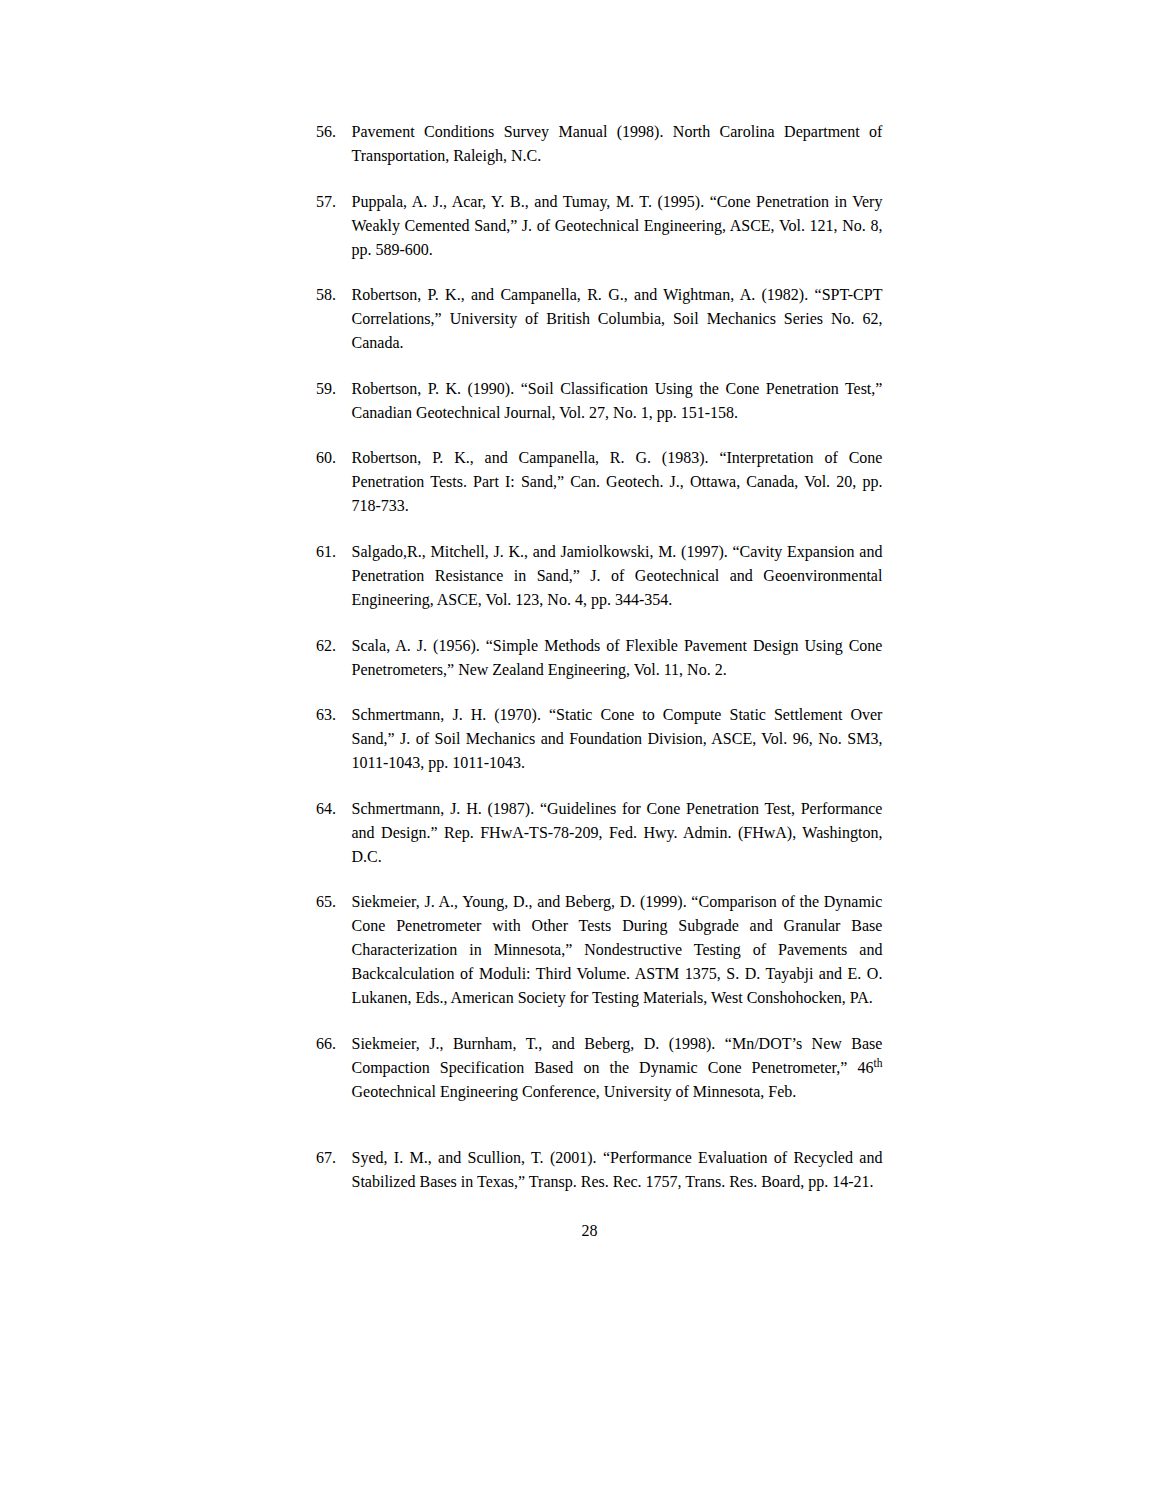Pavement Conditions Survey Manual (1998). North Carolina Department of Transportation, Raleigh, N.C.
Puppala, A. J., Acar, Y. B., and Tumay, M. T. (1995). “Cone Penetration in Very Weakly Cemented Sand,” J. of Geotechnical Engineering, ASCE, Vol. 121, No. 8, pp. 589-600.
Robertson, P. K., and Campanella, R. G., and Wightman, A. (1982). “SPT-CPT Correlations,” University of British Columbia, Soil Mechanics Series No. 62, Canada.
Robertson, P. K. (1990). “Soil Classification Using the Cone Penetration Test,” Canadian Geotechnical Journal, Vol. 27, No. 1, pp. 151-158.
Robertson, P. K., and Campanella, R. G. (1983). “Interpretation of Cone Penetration Tests. Part I: Sand,” Can. Geotech. J., Ottawa, Canada, Vol. 20, pp. 718-733.
Salgado,R., Mitchell, J. K., and Jamiolkowski, M. (1997). “Cavity Expansion and Penetration Resistance in Sand,” J. of Geotechnical and Geoenvironmental Engineering, ASCE, Vol. 123, No. 4, pp. 344-354.
Scala, A. J. (1956). “Simple Methods of Flexible Pavement Design Using Cone Penetrometers,” New Zealand Engineering, Vol. 11, No. 2.
Schmertmann, J. H. (1970). “Static Cone to Compute Static Settlement Over Sand,” J. of Soil Mechanics and Foundation Division, ASCE, Vol. 96, No. SM3, 1011-1043, pp. 1011-1043.
Schmertmann, J. H. (1987). “Guidelines for Cone Penetration Test, Performance and Design.” Rep. FHwA-TS-78-209, Fed. Hwy. Admin. (FHwA), Washington, D.C.
Siekmeier, J. A., Young, D., and Beberg, D. (1999). “Comparison of the Dynamic Cone Penetrometer with Other Tests During Subgrade and Granular Base Characterization in Minnesota,” Nondestructive Testing of Pavements and Backcalculation of Moduli: Third Volume. ASTM 1375, S. D. Tayabji and E. O. Lukanen, Eds., American Society for Testing Materials, West Conshohocken, PA.
Siekmeier, J., Burnham, T., and Beberg, D. (1998). “Mn/DOT’s New Base Compaction Specification Based on the Dynamic Cone Penetrometer,” 46th Geotechnical Engineering Conference, University of Minnesota, Feb.
Syed, I. M., and Scullion, T. (2001). “Performance Evaluation of Recycled and Stabilized Bases in Texas,” Transp. Res. Rec. 1757, Trans. Res. Board, pp. 14-21.
28